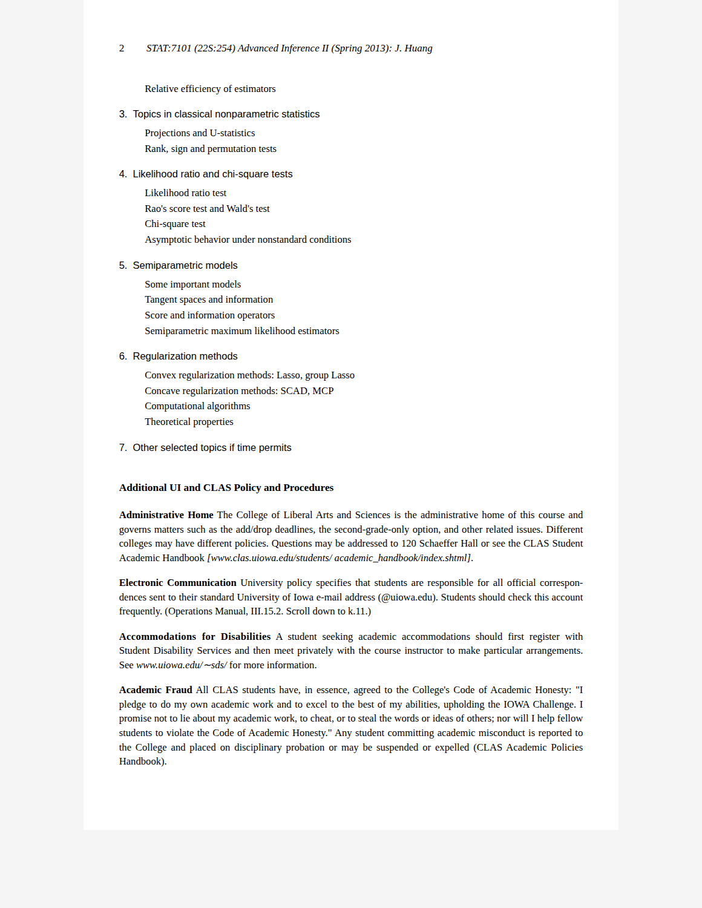2 STAT:7101 (22S:254) Advanced Inference II (Spring 2013): J. Huang
Relative efficiency of estimators
3. Topics in classical nonparametric statistics
Projections and U-statistics
Rank, sign and permutation tests
4. Likelihood ratio and chi-square tests
Likelihood ratio test
Rao's score test and Wald's test
Chi-square test
Asymptotic behavior under nonstandard conditions
5. Semiparametric models
Some important models
Tangent spaces and information
Score and information operators
Semiparametric maximum likelihood estimators
6. Regularization methods
Convex regularization methods: Lasso, group Lasso
Concave regularization methods: SCAD, MCP
Computational algorithms
Theoretical properties
7. Other selected topics if time permits
Additional UI and CLAS Policy and Procedures
Administrative Home The College of Liberal Arts and Sciences is the administrative home of this course and governs matters such as the add/drop deadlines, the second-grade-only option, and other related issues. Different colleges may have different policies. Questions may be addressed to 120 Schaeffer Hall or see the CLAS Student Academic Handbook [www.clas.uiowa.edu/students/ academic_handbook/index.shtml].
Electronic Communication University policy specifies that students are responsible for all official correspondences sent to their standard University of Iowa e-mail address (@uiowa.edu). Students should check this account frequently. (Operations Manual, III.15.2. Scroll down to k.11.)
Accommodations for Disabilities A student seeking academic accommodations should first register with Student Disability Services and then meet privately with the course instructor to make particular arrangements. See www.uiowa.edu/∼sds/ for more information.
Academic Fraud All CLAS students have, in essence, agreed to the College's Code of Academic Honesty: "I pledge to do my own academic work and to excel to the best of my abilities, upholding the IOWA Challenge. I promise not to lie about my academic work, to cheat, or to steal the words or ideas of others; nor will I help fellow students to violate the Code of Academic Honesty." Any student committing academic misconduct is reported to the College and placed on disciplinary probation or may be suspended or expelled (CLAS Academic Policies Handbook).